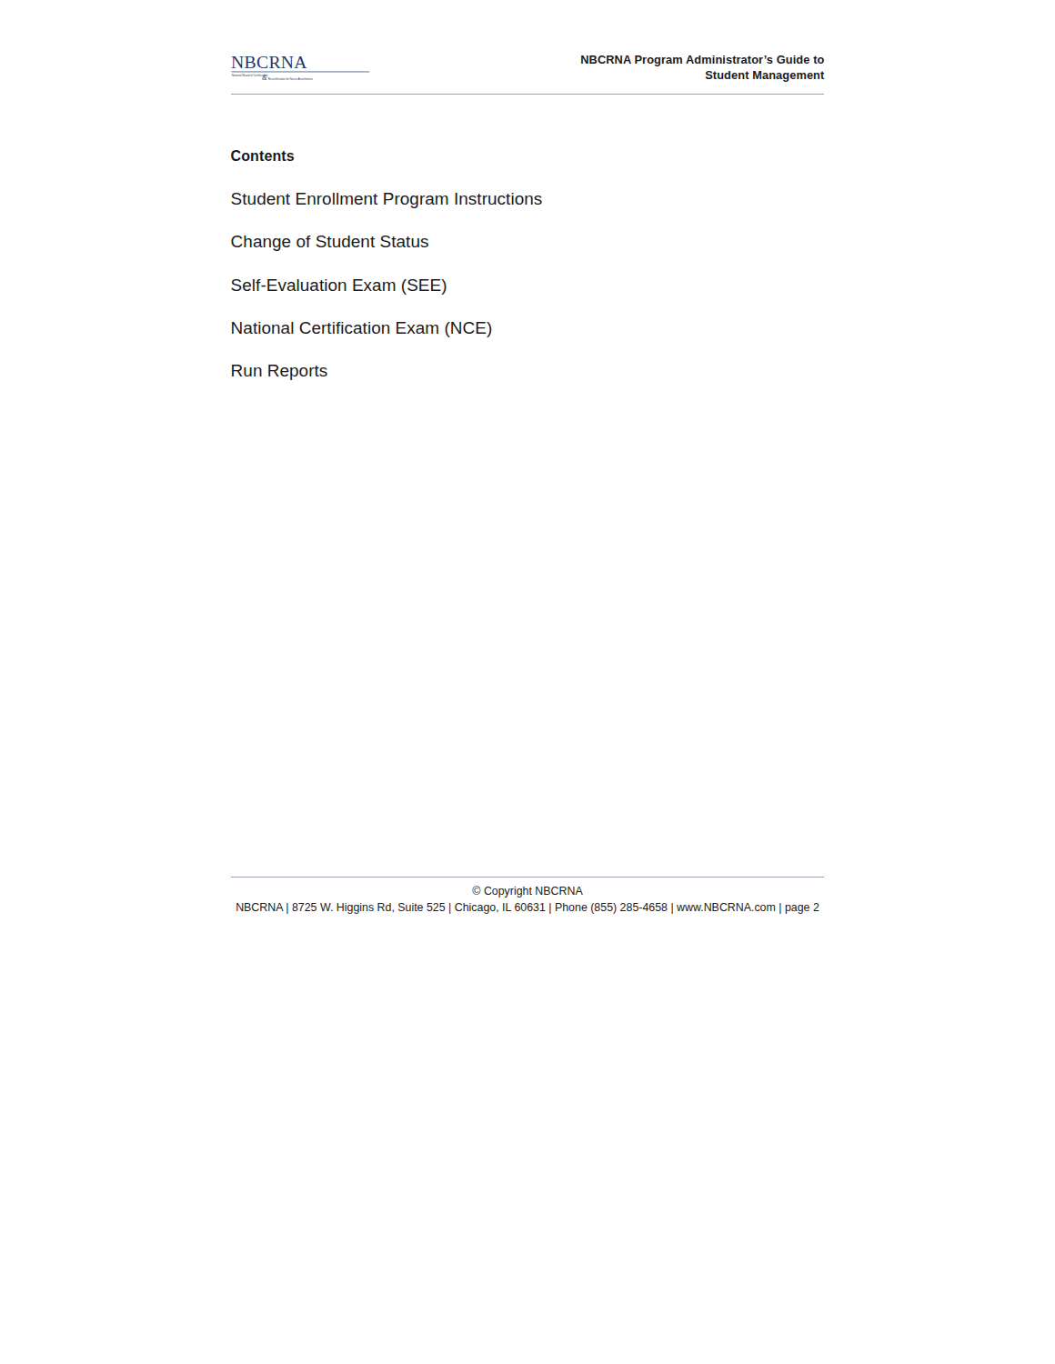NBCRNA National Board of Certification Recertification for Nurse Anesthetists &
NBCRNA Program Administrator’s Guide to
Student Management
Contents
Student Enrollment Program Instructions
Change of Student Status
Self-Evaluation Exam (SEE)
National Certification Exam (NCE)
Run Reports
© Copyright NBCRNA
NBCRNA | 8725 W. Higgins Rd, Suite 525 | Chicago, IL 60631 | Phone (855) 285-4658 | www.NBCRNA.com | page 2